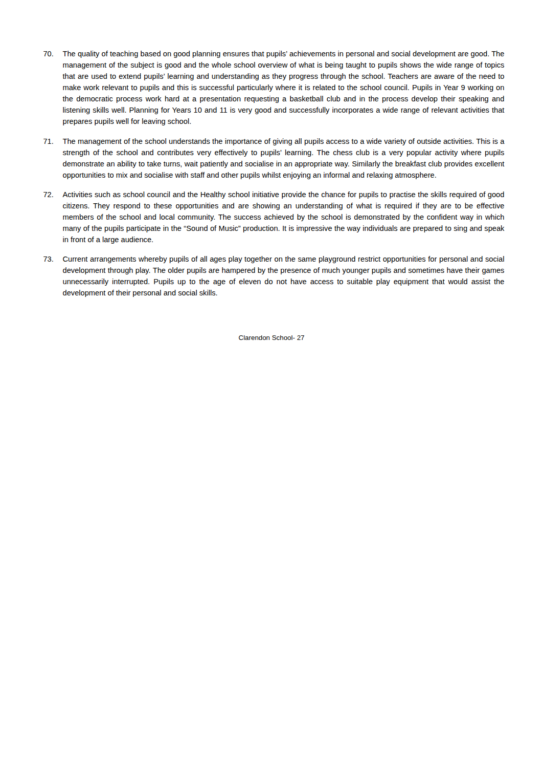The quality of teaching based on good planning ensures that pupils’ achievements in personal and social development are good. The management of the subject is good and the whole school overview of what is being taught to pupils shows the wide range of topics that are used to extend pupils’ learning and understanding as they progress through the school. Teachers are aware of the need to make work relevant to pupils and this is successful particularly where it is related to the school council. Pupils in Year 9 working on the democratic process work hard at a presentation requesting a basketball club and in the process develop their speaking and listening skills well. Planning for Years 10 and 11 is very good and successfully incorporates a wide range of relevant activities that prepares pupils well for leaving school.
The management of the school understands the importance of giving all pupils access to a wide variety of outside activities. This is a strength of the school and contributes very effectively to pupils’ learning. The chess club is a very popular activity where pupils demonstrate an ability to take turns, wait patiently and socialise in an appropriate way. Similarly the breakfast club provides excellent opportunities to mix and socialise with staff and other pupils whilst enjoying an informal and relaxing atmosphere.
Activities such as school council and the Healthy school initiative provide the chance for pupils to practise the skills required of good citizens. They respond to these opportunities and are showing an understanding of what is required if they are to be effective members of the school and local community. The success achieved by the school is demonstrated by the confident way in which many of the pupils participate in the “Sound of Music” production. It is impressive the way individuals are prepared to sing and speak in front of a large audience.
Current arrangements whereby pupils of all ages play together on the same playground restrict opportunities for personal and social development through play. The older pupils are hampered by the presence of much younger pupils and sometimes have their games unnecessarily interrupted. Pupils up to the age of eleven do not have access to suitable play equipment that would assist the development of their personal and social skills.
Clarendon School- 27